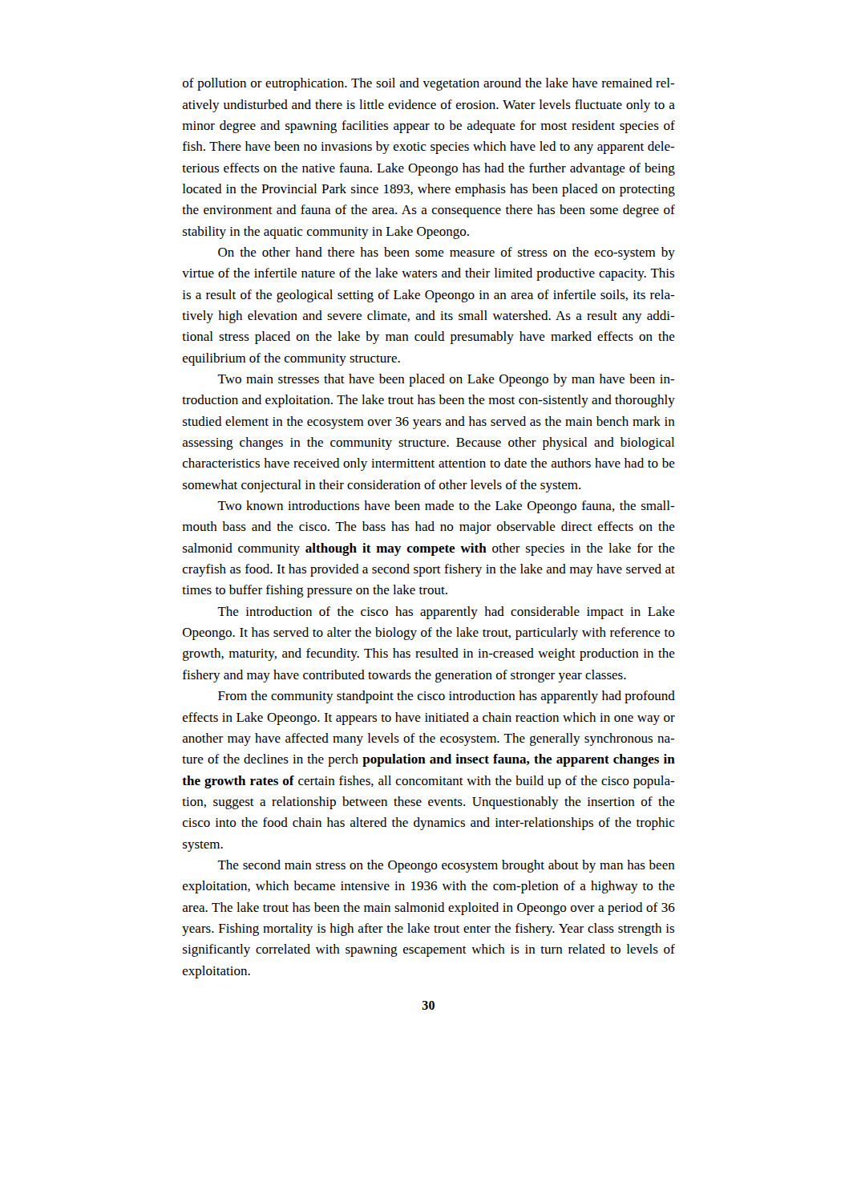of pollution or eutrophication. The soil and vegetation around the lake have remained relatively undisturbed and there is little evidence of erosion. Water levels fluctuate only to a minor degree and spawning facilities appear to be adequate for most resident species of fish. There have been no invasions by exotic species which have led to any apparent deleterious effects on the native fauna. Lake Opeongo has had the further advantage of being located in the Provincial Park since 1893, where emphasis has been placed on protecting the environment and fauna of the area. As a consequence there has been some degree of stability in the aquatic community in Lake Opeongo.
On the other hand there has been some measure of stress on the eco-system by virtue of the infertile nature of the lake waters and their limited productive capacity. This is a result of the geological setting of Lake Opeongo in an area of infertile soils, its relatively high elevation and severe climate, and its small watershed. As a result any additional stress placed on the lake by man could presumably have marked effects on the equilibrium of the community structure.
Two main stresses that have been placed on Lake Opeongo by man have been introduction and exploitation. The lake trout has been the most con-sistently and thoroughly studied element in the ecosystem over 36 years and has served as the main bench mark in assessing changes in the community structure. Because other physical and biological characteristics have received only intermittent attention to date the authors have had to be somewhat conjectural in their consideration of other levels of the system.
Two known introductions have been made to the Lake Opeongo fauna, the smallmouth bass and the cisco. The bass has had no major observable direct effects on the salmonid community although it may compete with other species in the lake for the crayfish as food. It has provided a second sport fishery in the lake and may have served at times to buffer fishing pressure on the lake trout.
The introduction of the cisco has apparently had considerable impact in Lake Opeongo. It has served to alter the biology of the lake trout, particularly with reference to growth, maturity, and fecundity. This has resulted in in-creased weight production in the fishery and may have contributed towards the generation of stronger year classes.
From the community standpoint the cisco introduction has apparently had profound effects in Lake Opeongo. It appears to have initiated a chain reaction which in one way or another may have affected many levels of the ecosystem. The generally synchronous nature of the declines in the perch population and insect fauna, the apparent changes in the growth rates of certain fishes, all concomitant with the build up of the cisco population, suggest a relationship between these events. Unquestionably the insertion of the cisco into the food chain has altered the dynamics and inter-relationships of the trophic system.
The second main stress on the Opeongo ecosystem brought about by man has been exploitation, which became intensive in 1936 with the com-pletion of a highway to the area. The lake trout has been the main salmonid exploited in Opeongo over a period of 36 years. Fishing mortality is high after the lake trout enter the fishery. Year class strength is significantly correlated with spawning escapement which is in turn related to levels of exploitation.
30